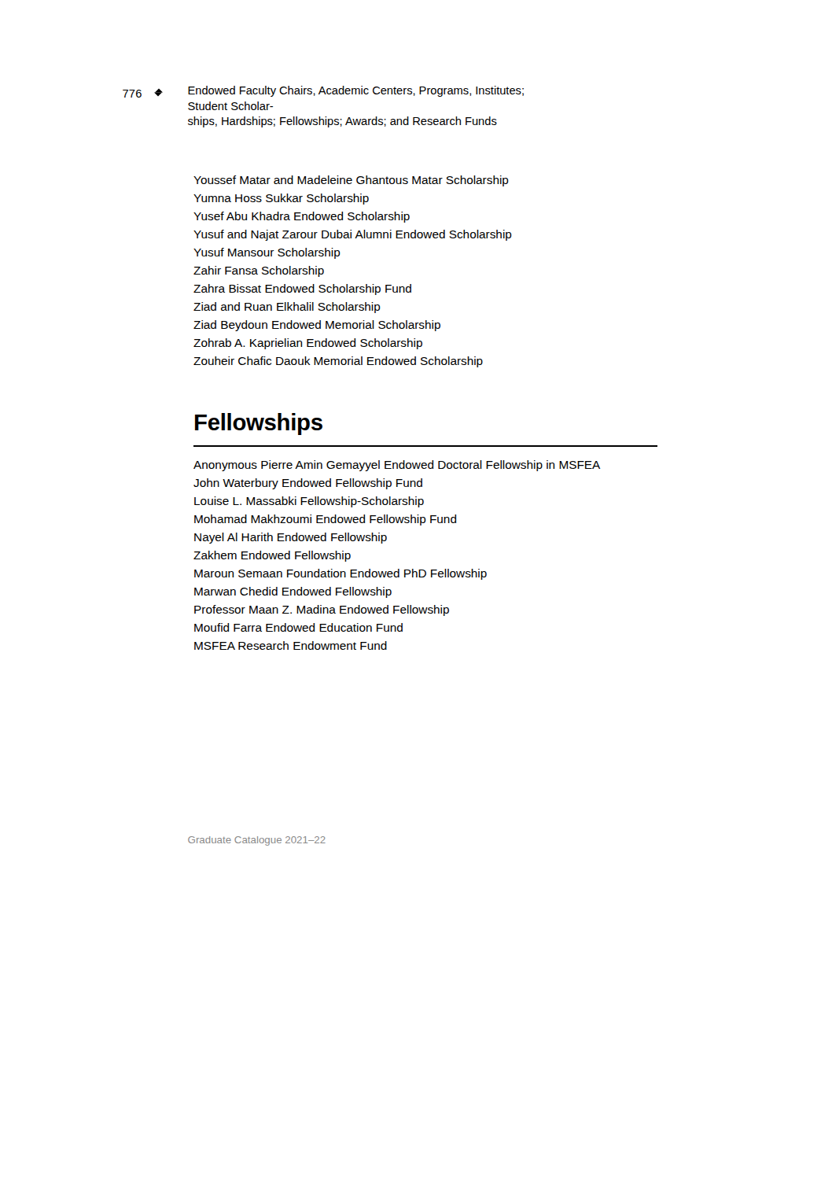776
Endowed Faculty Chairs, Academic Centers, Programs, Institutes; Student Scholar-
ships, Hardships; Fellowships; Awards; and Research Funds
Youssef Matar and Madeleine Ghantous Matar Scholarship
Yumna Hoss Sukkar Scholarship
Yusef Abu Khadra Endowed Scholarship
Yusuf and Najat Zarour Dubai Alumni Endowed Scholarship
Yusuf Mansour Scholarship
Zahir Fansa Scholarship
Zahra Bissat Endowed Scholarship Fund
Ziad and Ruan Elkhalil Scholarship
Ziad Beydoun Endowed Memorial Scholarship
Zohrab A. Kaprielian Endowed Scholarship
Zouheir Chafic Daouk Memorial Endowed Scholarship
Fellowships
Anonymous Pierre Amin Gemayyel Endowed Doctoral Fellowship in MSFEA
John Waterbury Endowed Fellowship Fund
Louise L. Massabki Fellowship-Scholarship
Mohamad Makhzoumi Endowed Fellowship Fund
Nayel Al Harith Endowed Fellowship
Zakhem Endowed Fellowship
Maroun Semaan Foundation Endowed PhD Fellowship
Marwan Chedid Endowed Fellowship
Professor Maan Z. Madina Endowed Fellowship
Moufid Farra Endowed Education Fund
MSFEA Research Endowment Fund
Graduate Catalogue 2021–22